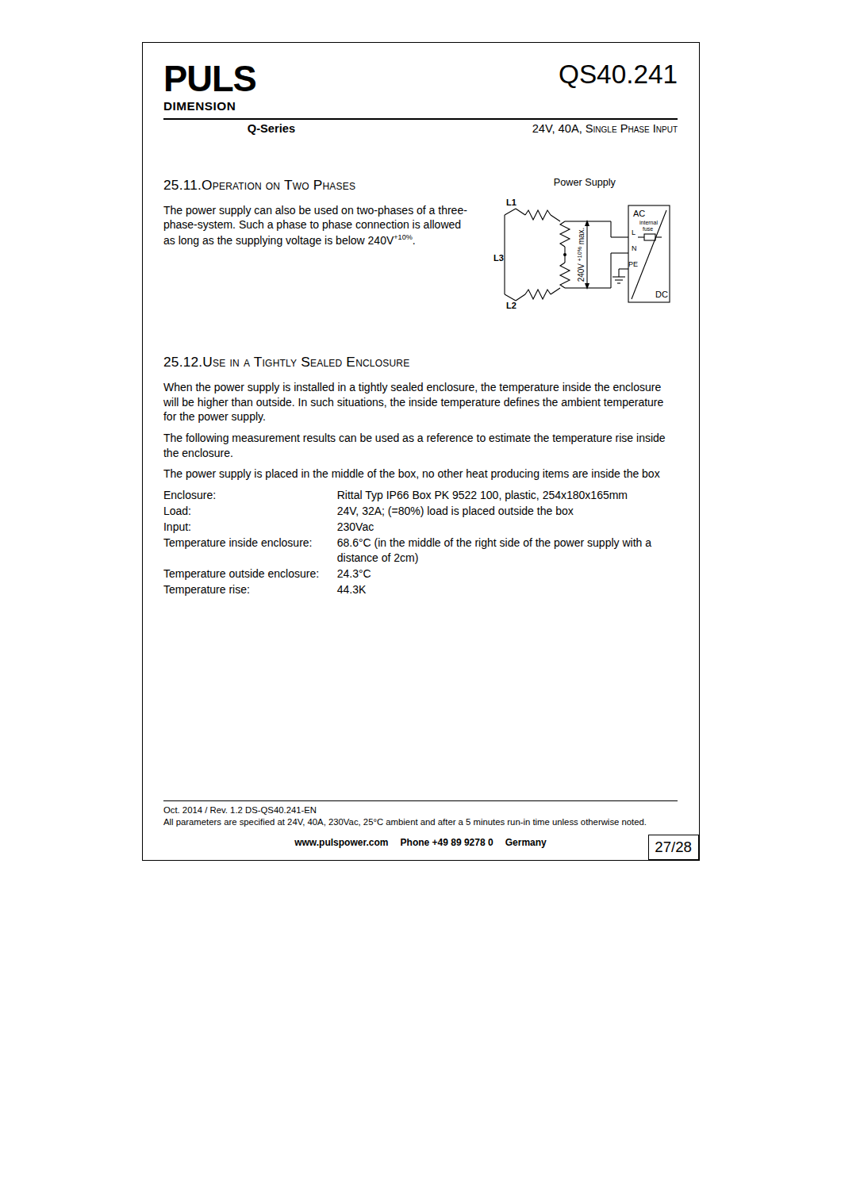PULS
DIMENSION
QS40.241
Q-Series
24V, 40A, Single Phase Input
25.11. Operation on Two Phases
The power supply can also be used on two-phases of a three-phase-system. Such a phase to phase connection is allowed as long as the supplying voltage is below 240V+10%.
Power Supply
L1 L3 L2 240V +10% max. AC internal fuse L N PE DC
25.12. Use in a Tightly Sealed Enclosure
When the power supply is installed in a tightly sealed enclosure, the temperature inside the enclosure will be higher than outside. In such situations, the inside temperature defines the ambient temperature for the power supply.
The following measurement results can be used as a reference to estimate the temperature rise inside the enclosure.
The power supply is placed in the middle of the box, no other heat producing items are inside the box
| Enclosure: | Rittal Typ IP66 Box PK 9522 100, plastic, 254x180x165mm |
| Load: | 24V, 32A; (=80%) load is placed outside the box |
| Input: | 230Vac |
| Temperature inside enclosure: | 68.6°C (in the middle of the right side of the power supply with a distance of 2cm) |
| Temperature outside enclosure: | 24.3°C |
| Temperature rise: | 44.3K |
Oct. 2014 / Rev. 1.2 DS-QS40.241-EN
All parameters are specified at 24V, 40A, 230Vac, 25°C ambient and after a 5 minutes run-in time unless otherwise noted.
27/28
www.pulspower.com Phone +49 89 9278 0 Germany